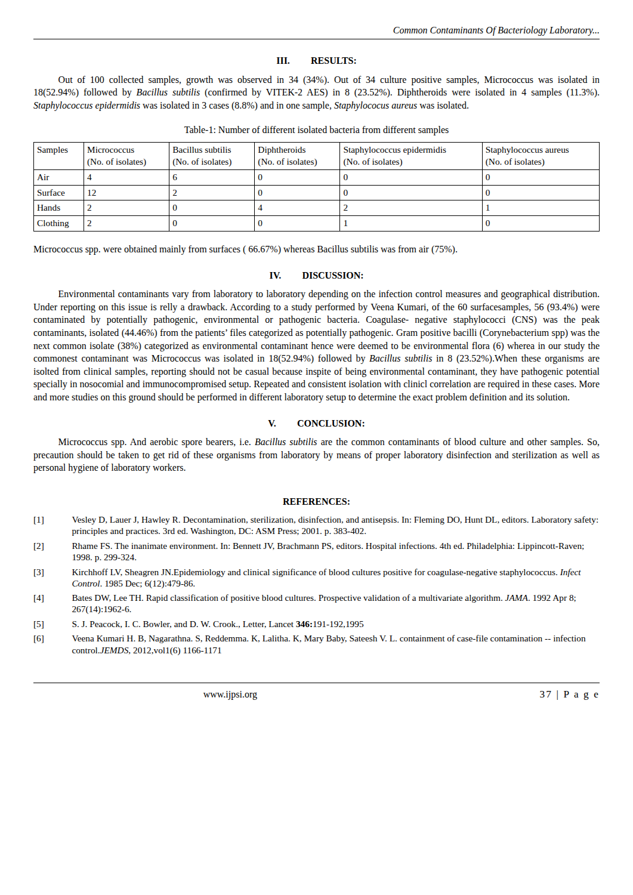Common Contaminants Of Bacteriology Laboratory...
III. RESULTS:
Out of 100 collected samples, growth was observed in 34 (34%). Out of 34 culture positive samples, Micrococcus was isolated in 18(52.94%) followed by Bacillus subtilis (confirmed by VITEK-2 AES) in 8 (23.52%). Diphtheroids were isolated in 4 samples (11.3%). Staphylococcus epidermidis was isolated in 3 cases (8.8%) and in one sample, Staphylococus aureus was isolated.
Table-1: Number of different isolated bacteria from different samples
| Samples | Micrococcus (No. of isolates) | Bacillus subtilis (No. of isolates) | Diphtheroids (No. of isolates) | Staphylococcus epidermidis (No. of isolates) | Staphylococcus aureus (No. of isolates) |
| --- | --- | --- | --- | --- | --- |
| Air | 4 | 6 | 0 | 0 | 0 |
| Surface | 12 | 2 | 0 | 0 | 0 |
| Hands | 2 | 0 | 4 | 2 | 1 |
| Clothing | 2 | 0 | 0 | 1 | 0 |
Micrococcus spp. were obtained mainly from surfaces ( 66.67%) whereas Bacillus subtilis was from air (75%).
IV. DISCUSSION:
Environmental contaminants vary from laboratory to laboratory depending on the infection control measures and geographical distribution. Under reporting on this issue is relly a drawback. According to a study performed by Veena Kumari, of the 60 surfacesamples, 56 (93.4%) were contaminated by potentially pathogenic, environmental or pathogenic bacteria. Coagulase- negative staphylococci (CNS) was the peak contaminants, isolated (44.46%) from the patients’ files categorized as potentially pathogenic. Gram positive bacilli (Corynebacterium spp) was the next common isolate (38%) categorized as environmental contaminant hence were deemed to be environmental flora (6) wherea in our study the commonest contaminant was Micrococcus was isolated in 18(52.94%) followed by Bacillus subtilis in 8 (23.52%).When these organisms are isolted from clinical samples, reporting should not be casual because inspite of being environmental contaminant, they have pathogenic potential specially in nosocomial and immunocompromised setup. Repeated and consistent isolation with clinicl correlation are required in these cases. More and more studies on this ground should be performed in different laboratory setup to determine the exact problem definition and its solution.
V. CONCLUSION:
Micrococcus spp. And aerobic spore bearers, i.e. Bacillus subtilis are the common contaminants of blood culture and other samples. So, precaution should be taken to get rid of these organisms from laboratory by means of proper laboratory disinfection and sterilization as well as personal hygiene of laboratory workers.
REFERENCES:
| [1] | Vesley D, Lauer J, Hawley R. Decontamination, sterilization, disinfection, and antisepsis. In: Fleming DO, Hunt DL, editors. Laboratory safety: principles and practices. 3rd ed. Washington, DC: ASM Press; 2001. p. 383-402. |
| [2] | Rhame FS. The inanimate environment. In: Bennett JV, Brachmann PS, editors. Hospital infections. 4th ed. Philadelphia: Lippincott-Raven; 1998. p. 299-324. |
| [3] | Kirchhoff LV, Sheagren JN.Epidemiology and clinical significance of blood cultures positive for coagulase-negative staphylococcus. Infect Control . 1985 Dec; 6(12):479-86. |
| [4] | Bates DW, Lee TH. Rapid classification of positive blood cultures. Prospective validation of a multivariate algorithm. JAMA . 1992 Apr 8; 267(14):1962-6. |
| [5] | S. J. Peacock, I. C. Bowler, and D. W. Crook., Letter, Lancet 346: 191-192,1995 |
| [6] | Veena Kumari H. B, Nagarathna. S, Reddemma. K, Lalitha. K, Mary Baby, Sateesh V. L. containment of case-file contamination -- infection control. JEMDS , 2012,vol1(6) 1166-1171 |
www.ijpsi.org 37 | P a g e